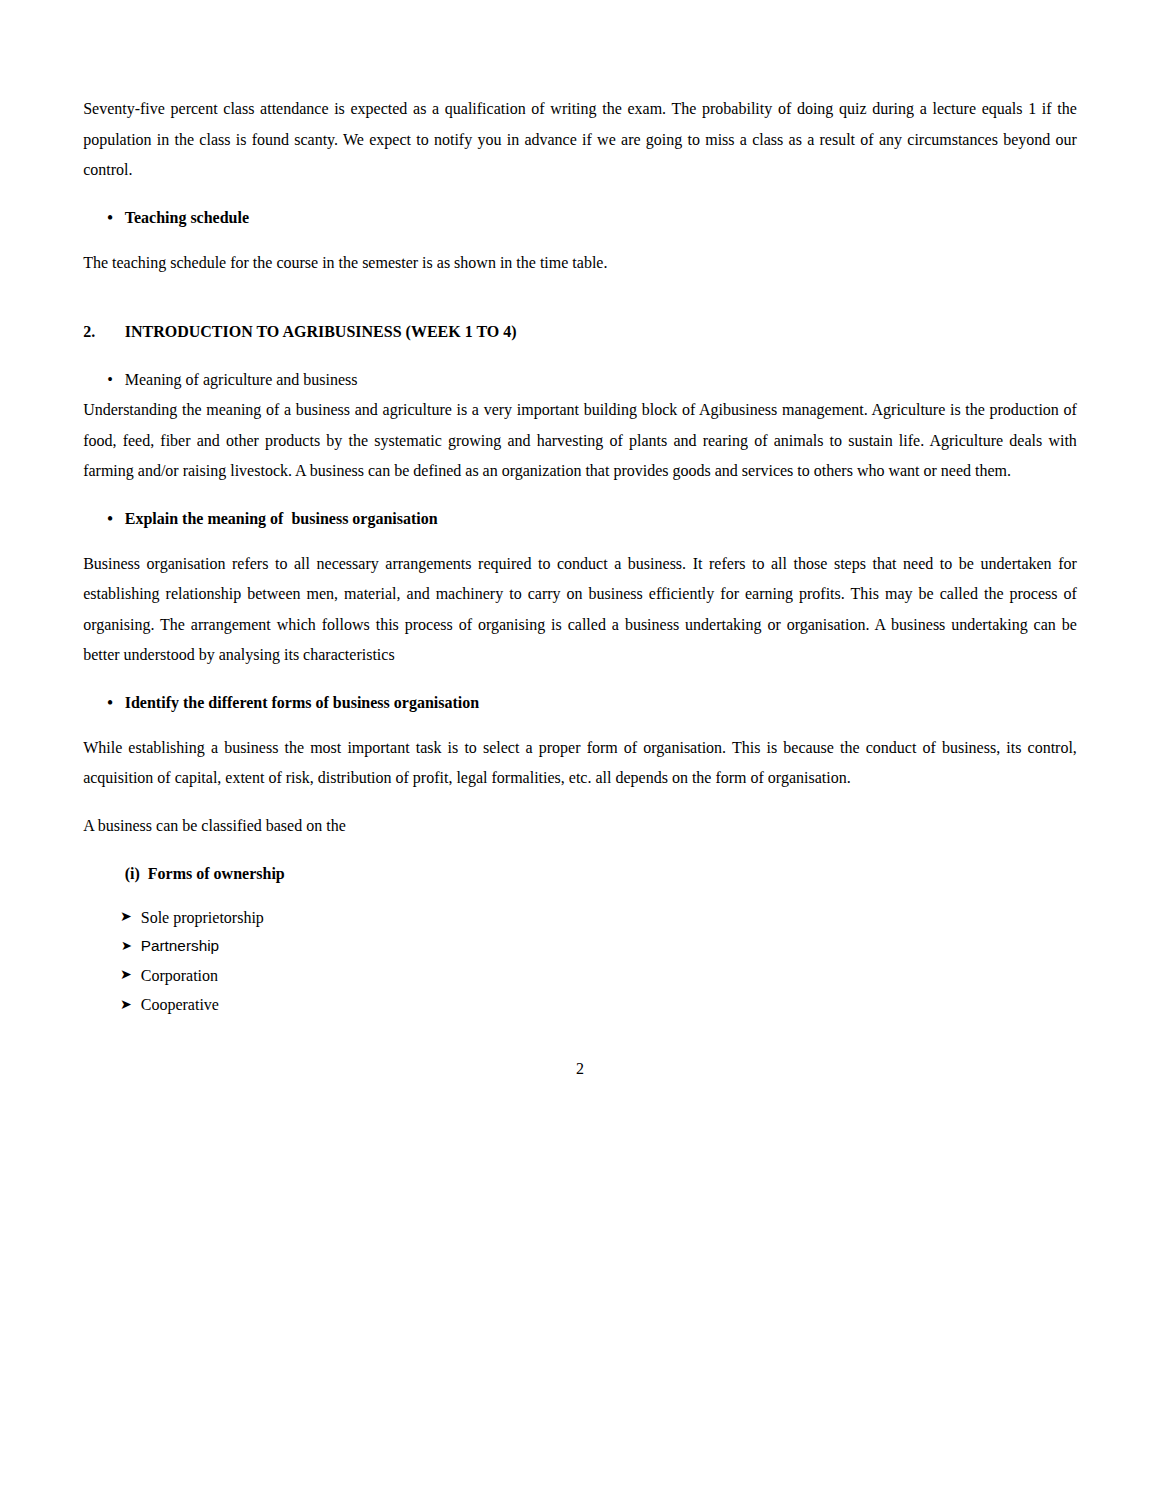Seventy-five percent class attendance is expected as a qualification of writing the exam. The probability of doing quiz during a lecture equals 1 if the population in the class is found scanty. We expect to notify you in advance if we are going to miss a class as a result of any circumstances beyond our control.
• Teaching schedule
The teaching schedule for the course in the semester is as shown in the time table.
2. INTRODUCTION TO AGRIBUSINESS (WEEK 1 TO 4)
• Meaning of agriculture and business
Understanding the meaning of a business and agriculture is a very important building block of Agibusiness management. Agriculture is the production of food, feed, fiber and other products by the systematic growing and harvesting of plants and rearing of animals to sustain life. Agriculture deals with farming and/or raising livestock. A business can be defined as an organization that provides goods and services to others who want or need them.
• Explain the meaning of business organisation
Business organisation refers to all necessary arrangements required to conduct a business. It refers to all those steps that need to be undertaken for establishing relationship between men, material, and machinery to carry on business efficiently for earning profits. This may be called the process of organising. The arrangement which follows this process of organising is called a business undertaking or organisation. A business undertaking can be better understood by analysing its characteristics
• Identify the different forms of business organisation
While establishing a business the most important task is to select a proper form of organisation. This is because the conduct of business, its control, acquisition of capital, extent of risk, distribution of profit, legal formalities, etc. all depends on the form of organisation.
A business can be classified based on the
(i) Forms of ownership
Sole proprietorship
Partnership
Corporation
Cooperative
2